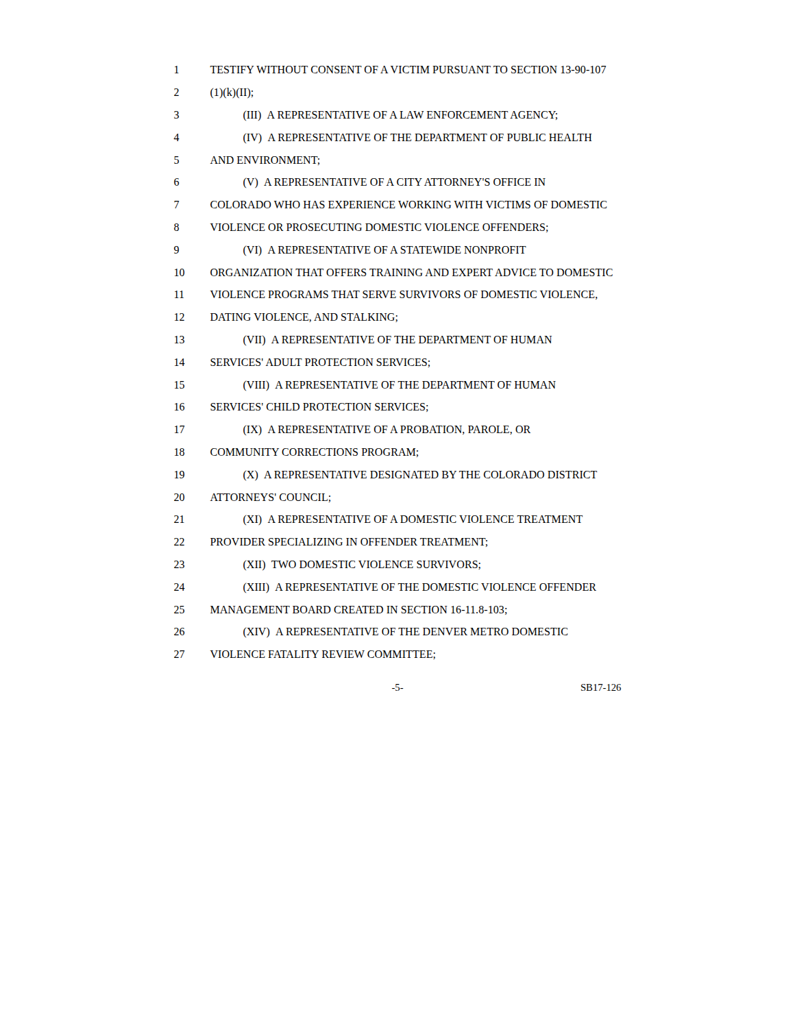| 1 | TESTIFY WITHOUT CONSENT OF A VICTIM PURSUANT TO SECTION 13-90-107 |
| 2 | (1)(k)(II); |
| 3 | (III) A REPRESENTATIVE OF A LAW ENFORCEMENT AGENCY; |
| 4 | (IV) A REPRESENTATIVE OF THE DEPARTMENT OF PUBLIC HEALTH |
| 5 | AND ENVIRONMENT; |
| 6 | (V) A REPRESENTATIVE OF A CITY ATTORNEY'S OFFICE IN |
| 7 | COLORADO WHO HAS EXPERIENCE WORKING WITH VICTIMS OF DOMESTIC |
| 8 | VIOLENCE OR PROSECUTING DOMESTIC VIOLENCE OFFENDERS; |
| 9 | (VI) A REPRESENTATIVE OF A STATEWIDE NONPROFIT |
| 10 | ORGANIZATION THAT OFFERS TRAINING AND EXPERT ADVICE TO DOMESTIC |
| 11 | VIOLENCE PROGRAMS THAT SERVE SURVIVORS OF DOMESTIC VIOLENCE, |
| 12 | DATING VIOLENCE, AND STALKING; |
| 13 | (VII) A REPRESENTATIVE OF THE DEPARTMENT OF HUMAN |
| 14 | SERVICES' ADULT PROTECTION SERVICES; |
| 15 | (VIII) A REPRESENTATIVE OF THE DEPARTMENT OF HUMAN |
| 16 | SERVICES' CHILD PROTECTION SERVICES; |
| 17 | (IX) A REPRESENTATIVE OF A PROBATION, PAROLE, OR |
| 18 | COMMUNITY CORRECTIONS PROGRAM; |
| 19 | (X) A REPRESENTATIVE DESIGNATED BY THE COLORADO DISTRICT |
| 20 | ATTORNEYS' COUNCIL; |
| 21 | (XI) A REPRESENTATIVE OF A DOMESTIC VIOLENCE TREATMENT |
| 22 | PROVIDER SPECIALIZING IN OFFENDER TREATMENT; |
| 23 | (XII) TWO DOMESTIC VIOLENCE SURVIVORS; |
| 24 | (XIII) A REPRESENTATIVE OF THE DOMESTIC VIOLENCE OFFENDER |
| 25 | MANAGEMENT BOARD CREATED IN SECTION 16-11.8-103; |
| 26 | (XIV) A REPRESENTATIVE OF THE DENVER METRO DOMESTIC |
| 27 | VIOLENCE FATALITY REVIEW COMMITTEE; |
-5-
SB17-126